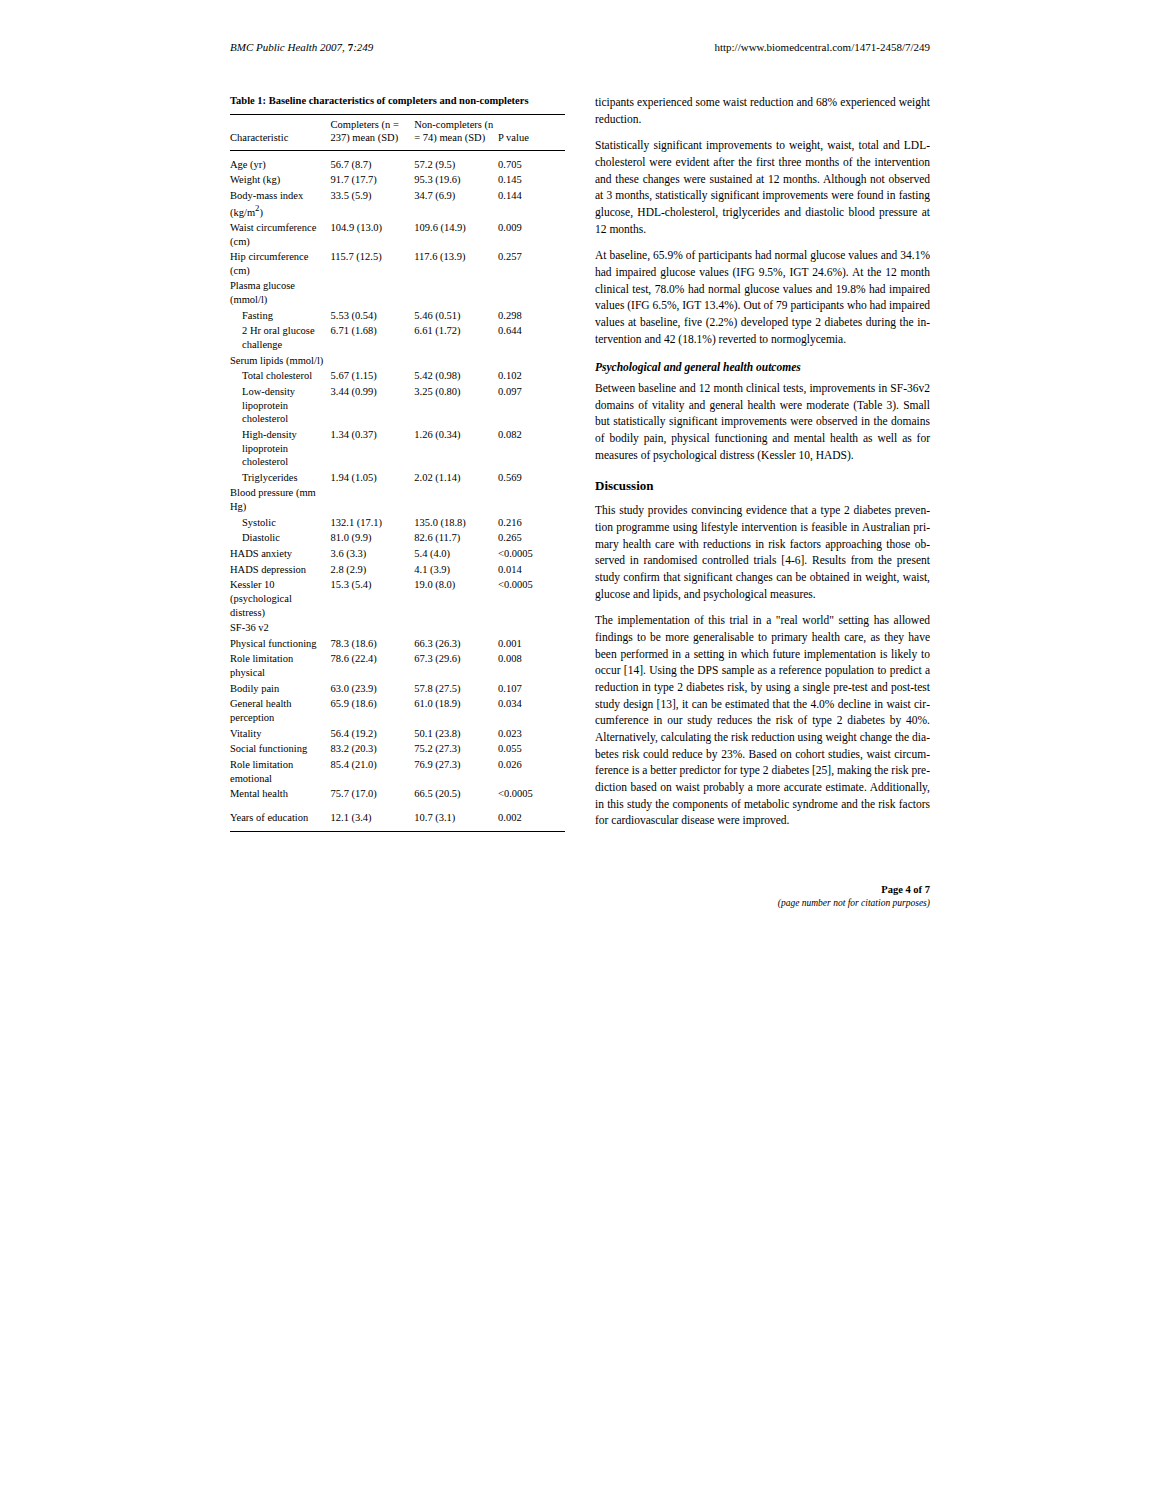BMC Public Health 2007, 7:249
http://www.biomedcentral.com/1471-2458/7/249
Table 1: Baseline characteristics of completers and non-completers
| Characteristic | Completers (n = 237) mean (SD) | Non-completers (n = 74) mean (SD) | P value |
| --- | --- | --- | --- |
| Age (yr) | 56.7 (8.7) | 57.2 (9.5) | 0.705 |
| Weight (kg) | 91.7 (17.7) | 95.3 (19.6) | 0.145 |
| Body-mass index (kg/m 2 ) | 33.5 (5.9) | 34.7 (6.9) | 0.144 |
| Waist circumference (cm) | 104.9 (13.0) | 109.6 (14.9) | 0.009 |
| Hip circumference (cm) | 115.7 (12.5) | 117.6 (13.9) | 0.257 |
| Plasma glucose (mmol/l) | | | |
| Fasting | 5.53 (0.54) | 5.46 (0.51) | 0.298 |
| 2 Hr oral glucose challenge | 6.71 (1.68) | 6.61 (1.72) | 0.644 |
| Serum lipids (mmol/l) | | | |
| Total cholesterol | 5.67 (1.15) | 5.42 (0.98) | 0.102 |
| Low-density lipoprotein cholesterol | 3.44 (0.99) | 3.25 (0.80) | 0.097 |
| High-density lipoprotein cholesterol | 1.34 (0.37) | 1.26 (0.34) | 0.082 |
| Triglycerides | 1.94 (1.05) | 2.02 (1.14) | 0.569 |
| Blood pressure (mm Hg) | | | |
| Systolic | 132.1 (17.1) | 135.0 (18.8) | 0.216 |
| Diastolic | 81.0 (9.9) | 82.6 (11.7) | 0.265 |
| HADS anxiety | 3.6 (3.3) | 5.4 (4.0) | <0.0005 |
| HADS depression | 2.8 (2.9) | 4.1 (3.9) | 0.014 |
| Kessler 10 (psychological distress) | 15.3 (5.4) | 19.0 (8.0) | <0.0005 |
| SF-36 v2 | | | |
| Physical functioning | 78.3 (18.6) | 66.3 (26.3) | 0.001 |
| Role limitation physical | 78.6 (22.4) | 67.3 (29.6) | 0.008 |
| Bodily pain | 63.0 (23.9) | 57.8 (27.5) | 0.107 |
| General health perception | 65.9 (18.6) | 61.0 (18.9) | 0.034 |
| Vitality | 56.4 (19.2) | 50.1 (23.8) | 0.023 |
| Social functioning | 83.2 (20.3) | 75.2 (27.3) | 0.055 |
| Role limitation emotional | 85.4 (21.0) | 76.9 (27.3) | 0.026 |
| Mental health | 75.7 (17.0) | 66.5 (20.5) | <0.0005 |
| Years of education | 12.1 (3.4) | 10.7 (3.1) | 0.002 |
ticipants experienced some waist reduction and 68% experienced weight reduction.
Statistically significant improvements to weight, waist, total and LDL-cholesterol were evident after the first three months of the intervention and these changes were sustained at 12 months. Although not observed at 3 months, statistically significant improvements were found in fasting glucose, HDL-cholesterol, triglycerides and diastolic blood pressure at 12 months.
At baseline, 65.9% of participants had normal glucose values and 34.1% had impaired glucose values (IFG 9.5%, IGT 24.6%). At the 12 month clinical test, 78.0% had normal glucose values and 19.8% had impaired values (IFG 6.5%, IGT 13.4%). Out of 79 participants who had impaired values at baseline, five (2.2%) developed type 2 diabetes during the intervention and 42 (18.1%) reverted to normoglycemia.
Psychological and general health outcomes
Between baseline and 12 month clinical tests, improvements in SF-36v2 domains of vitality and general health were moderate (Table 3). Small but statistically significant improvements were observed in the domains of bodily pain, physical functioning and mental health as well as for measures of psychological distress (Kessler 10, HADS).
Discussion
This study provides convincing evidence that a type 2 diabetes prevention programme using lifestyle intervention is feasible in Australian primary health care with reductions in risk factors approaching those observed in randomised controlled trials [4-6]. Results from the present study confirm that significant changes can be obtained in weight, waist, glucose and lipids, and psychological measures.
The implementation of this trial in a "real world" setting has allowed findings to be more generalisable to primary health care, as they have been performed in a setting in which future implementation is likely to occur [14]. Using the DPS sample as a reference population to predict a reduction in type 2 diabetes risk, by using a single pre-test and post-test study design [13], it can be estimated that the 4.0% decline in waist circumference in our study reduces the risk of type 2 diabetes by 40%. Alternatively, calculating the risk reduction using weight change the diabetes risk could reduce by 23%. Based on cohort studies, waist circumference is a better predictor for type 2 diabetes [25], making the risk prediction based on waist probably a more accurate estimate. Additionally, in this study the components of metabolic syndrome and the risk factors for cardiovascular disease were improved.
Page 4 of 7
(page number not for citation purposes)